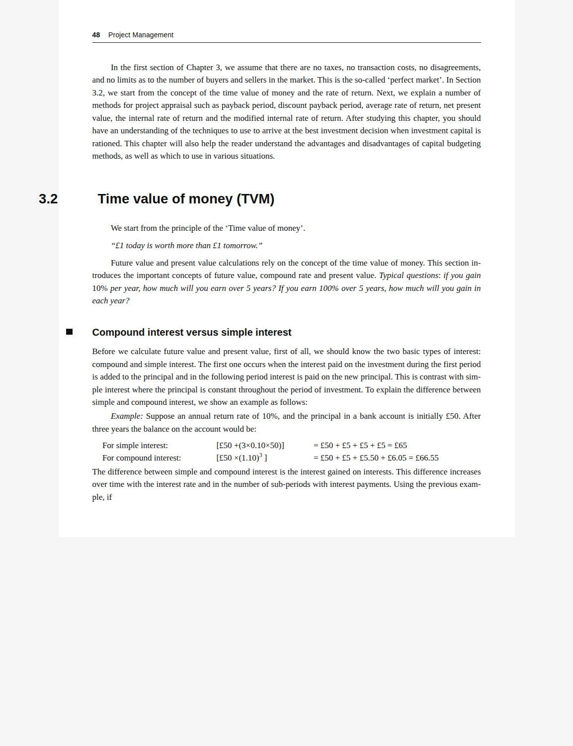48 Project Management
In the first section of Chapter 3, we assume that there are no taxes, no transaction costs, no disagreements, and no limits as to the number of buyers and sellers in the market. This is the so-called ‘perfect market’. In Section 3.2, we start from the concept of the time value of money and the rate of return. Next, we explain a number of methods for project appraisal such as payback period, discount payback period, average rate of return, net present value, the internal rate of return and the modified internal rate of return. After studying this chapter, you should have an understanding of the techniques to use to arrive at the best investment decision when investment capital is rationed. This chapter will also help the reader understand the advantages and disadvantages of capital budgeting methods, as well as which to use in various situations.
3.2 Time value of money (TVM)
We start from the principle of the ‘Time value of money’.
“£1 today is worth more than £1 tomorrow.”
Future value and present value calculations rely on the concept of the time value of money. This section introduces the important concepts of future value, compound rate and present value. Typical questions: if you gain 10% per year, how much will you earn over 5 years? If you earn 100% over 5 years, how much will you gain in each year?
Compound interest versus simple interest
Before we calculate future value and present value, first of all, we should know the two basic types of interest: compound and simple interest. The first one occurs when the interest paid on the investment during the first period is added to the principal and in the following period interest is paid on the new principal. This is contrast with simple interest where the principal is constant throughout the period of investment. To explain the difference between simple and compound interest, we show an example as follows:
Example: Suppose an annual return rate of 10%, and the principal in a bank account is initially £50. After three years the balance on the account would be:
For simple interest: [£50 +(3×0.10×50)] = £50 + £5 + £5 + £5 = £65
For compound interest: [£50 ×(1.10)3 ] = £50 + £5 + £5.50 + £6.05 = £66.55
The difference between simple and compound interest is the interest gained on interests. This difference increases over time with the interest rate and in the number of sub-periods with interest payments. Using the previous example, if